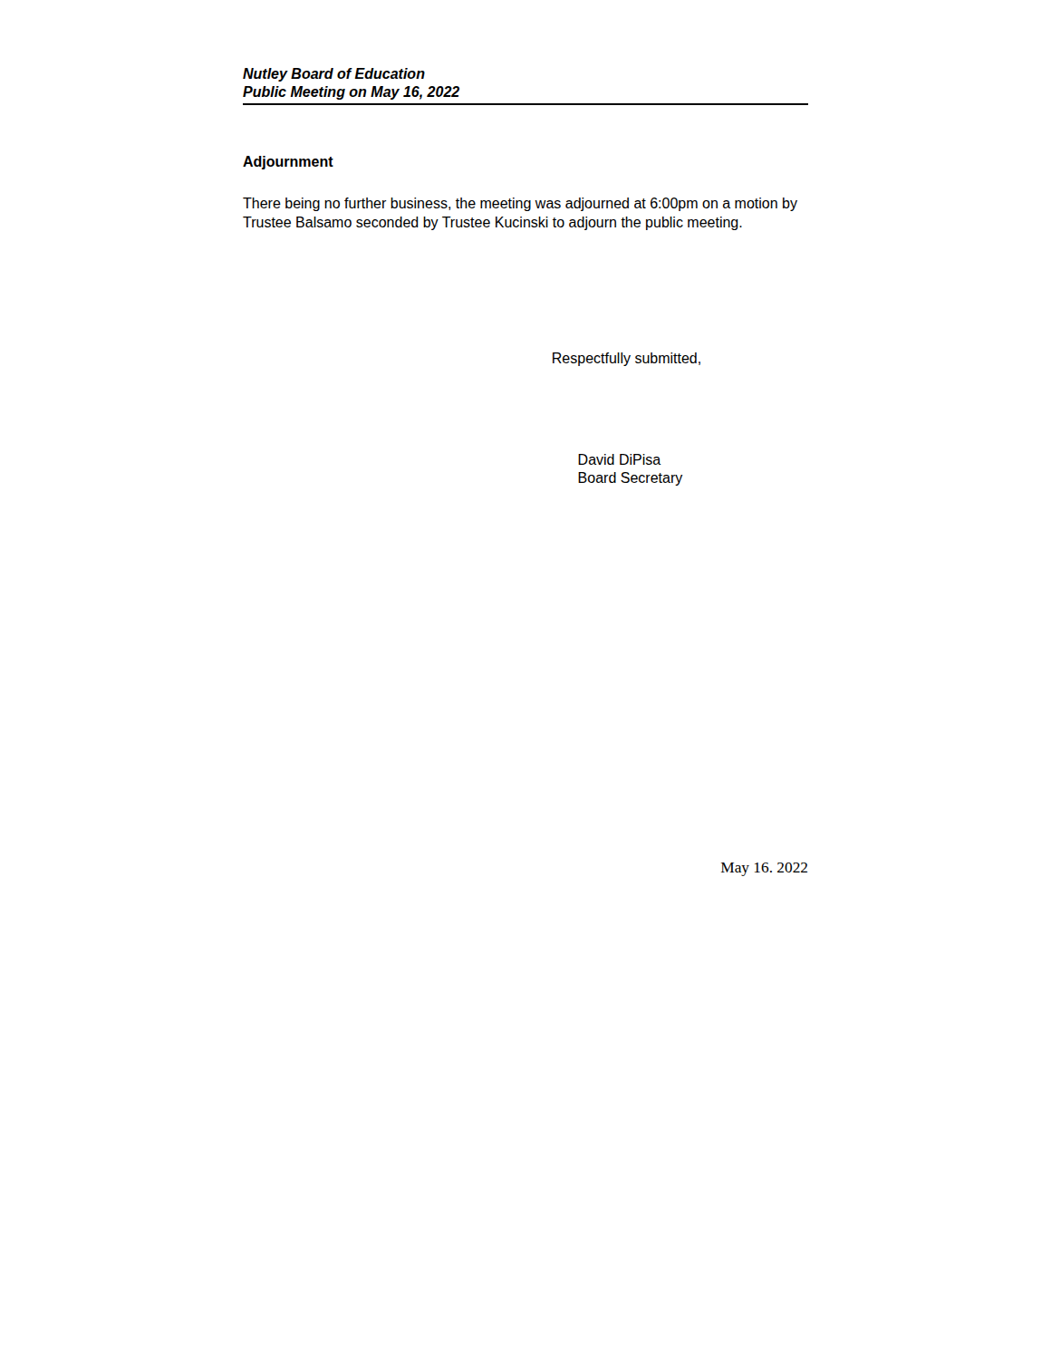Nutley Board of Education Public Meeting on May 16, 2022
Adjournment
There being no further business, the meeting was adjourned at 6:00pm on a motion by Trustee Balsamo seconded by Trustee Kucinski to adjourn the public meeting.
Respectfully submitted,
David DiPisa Board Secretary
May 16. 2022